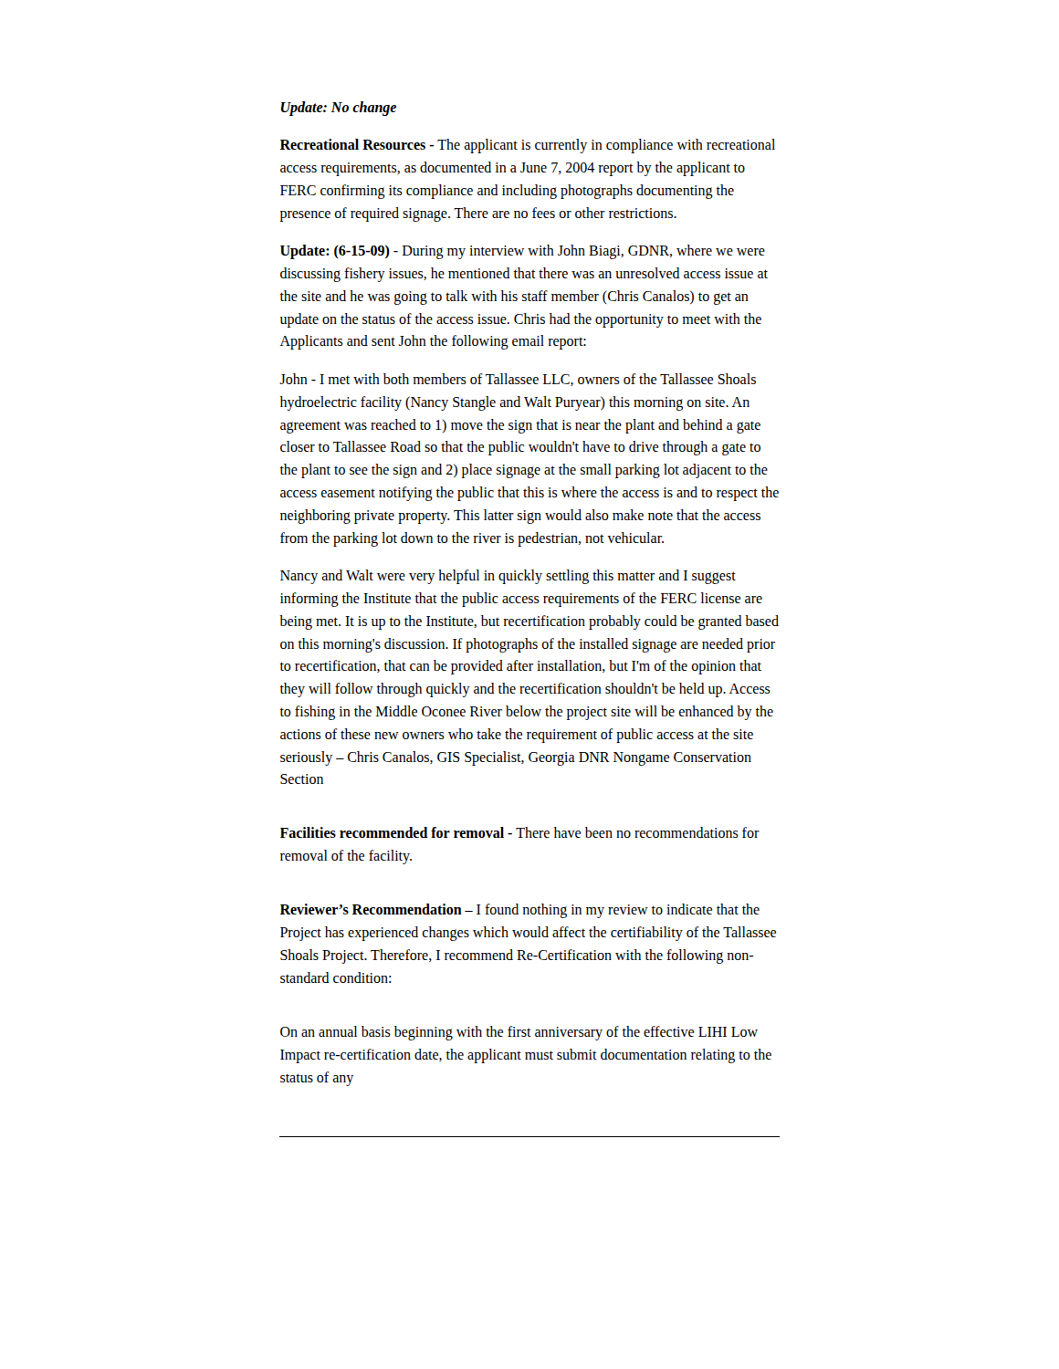Update: No change
Recreational Resources - The applicant is currently in compliance with recreational access requirements, as documented in a June 7, 2004 report by the applicant to FERC confirming its compliance and including photographs documenting the presence of required signage. There are no fees or other restrictions.
Update: (6-15-09) - During my interview with John Biagi, GDNR, where we were discussing fishery issues, he mentioned that there was an unresolved access issue at the site and he was going to talk with his staff member (Chris Canalos) to get an update on the status of the access issue. Chris had the opportunity to meet with the Applicants and sent John the following email report:
John - I met with both members of Tallassee LLC, owners of the Tallassee Shoals hydroelectric facility (Nancy Stangle and Walt Puryear) this morning on site. An agreement was reached to 1) move the sign that is near the plant and behind a gate closer to Tallassee Road so that the public wouldn't have to drive through a gate to the plant to see the sign and 2) place signage at the small parking lot adjacent to the access easement notifying the public that this is where the access is and to respect the neighboring private property. This latter sign would also make note that the access from the parking lot down to the river is pedestrian, not vehicular.
Nancy and Walt were very helpful in quickly settling this matter and I suggest informing the Institute that the public access requirements of the FERC license are being met. It is up to the Institute, but recertification probably could be granted based on this morning's discussion. If photographs of the installed signage are needed prior to recertification, that can be provided after installation, but I'm of the opinion that they will follow through quickly and the recertification shouldn't be held up. Access to fishing in the Middle Oconee River below the project site will be enhanced by the actions of these new owners who take the requirement of public access at the site seriously – Chris Canalos, GIS Specialist, Georgia DNR Nongame Conservation Section
Facilities recommended for removal - There have been no recommendations for removal of the facility.
Reviewer’s Recommendation – I found nothing in my review to indicate that the Project has experienced changes which would affect the certifiability of the Tallassee Shoals Project. Therefore, I recommend Re-Certification with the following non-standard condition:
On an annual basis beginning with the first anniversary of the effective LIHI Low Impact re-certification date, the applicant must submit documentation relating to the status of any